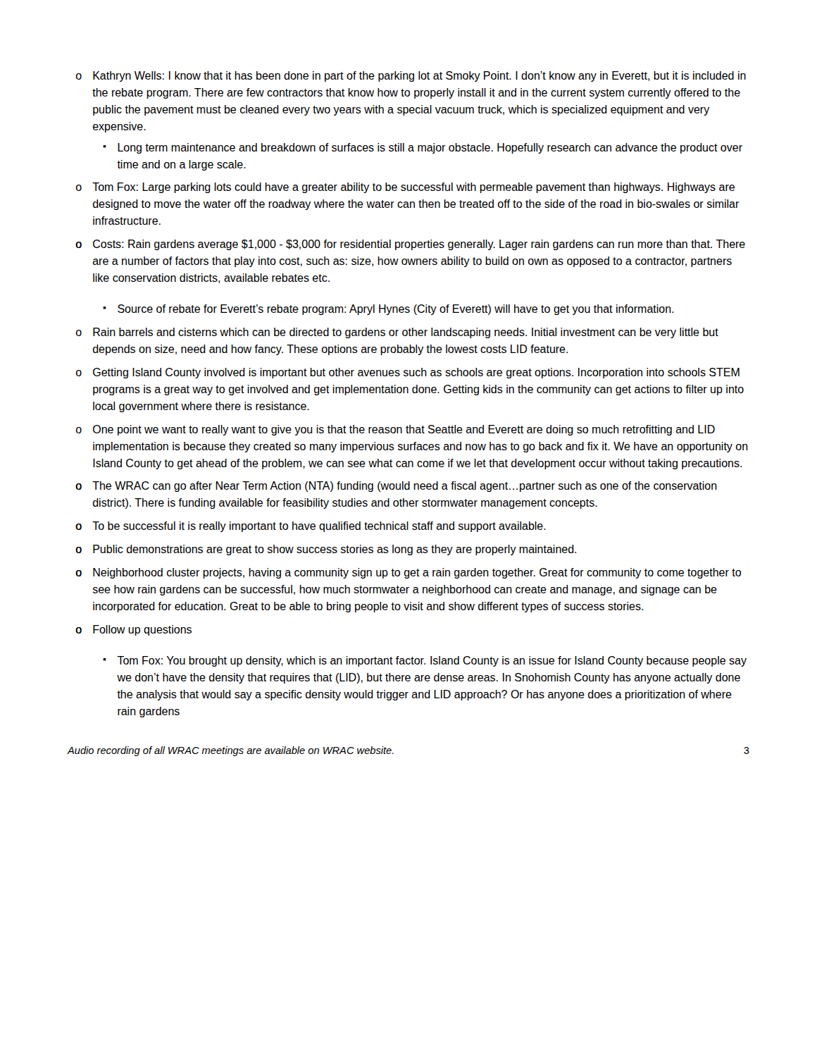Kathryn Wells: I know that it has been done in part of the parking lot at Smoky Point. I don’t know any in Everett, but it is included in the rebate program. There are few contractors that know how to properly install it and in the current system currently offered to the public the pavement must be cleaned every two years with a special vacuum truck, which is specialized equipment and very expensive.
Long term maintenance and breakdown of surfaces is still a major obstacle. Hopefully research can advance the product over time and on a large scale.
Tom Fox: Large parking lots could have a greater ability to be successful with permeable pavement than highways. Highways are designed to move the water off the roadway where the water can then be treated off to the side of the road in bio-swales or similar infrastructure.
Costs: Rain gardens average $1,000 - $3,000 for residential properties generally. Lager rain gardens can run more than that. There are a number of factors that play into cost, such as: size, how owners ability to build on own as opposed to a contractor, partners like conservation districts, available rebates etc.
Source of rebate for Everett’s rebate program: Apryl Hynes (City of Everett) will have to get you that information.
Rain barrels and cisterns which can be directed to gardens or other landscaping needs. Initial investment can be very little but depends on size, need and how fancy. These options are probably the lowest costs LID feature.
Getting Island County involved is important but other avenues such as schools are great options. Incorporation into schools STEM programs is a great way to get involved and get implementation done. Getting kids in the community can get actions to filter up into local government where there is resistance.
One point we want to really want to give you is that the reason that Seattle and Everett are doing so much retrofitting and LID implementation is because they created so many impervious surfaces and now has to go back and fix it. We have an opportunity on Island County to get ahead of the problem, we can see what can come if we let that development occur without taking precautions.
The WRAC can go after Near Term Action (NTA) funding (would need a fiscal agent…partner such as one of the conservation district). There is funding available for feasibility studies and other stormwater management concepts.
To be successful it is really important to have qualified technical staff and support available.
Public demonstrations are great to show success stories as long as they are properly maintained.
Neighborhood cluster projects, having a community sign up to get a rain garden together. Great for community to come together to see how rain gardens can be successful, how much stormwater a neighborhood can create and manage, and signage can be incorporated for education. Great to be able to bring people to visit and show different types of success stories.
Follow up questions
Tom Fox: You brought up density, which is an important factor. Island County is an issue for Island County because people say we don’t have the density that requires that (LID), but there are dense areas. In Snohomish County has anyone actually done the analysis that would say a specific density would trigger and LID approach? Or has anyone does a prioritization of where rain gardens
Audio recording of all WRAC meetings are available on WRAC website. 3